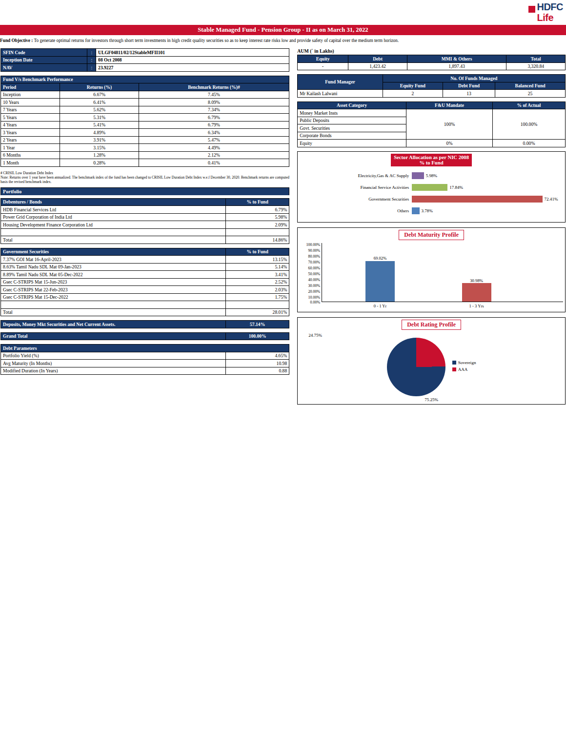HDFC
Life
Stable Managed Fund - Pension Group - II as on March 31, 2022
Fund Objective : To generate optimal returns for investors through short term investments in high credit quality securities so as to keep interest rate risks low and provide safety of capital over the medium term horizon.
| / SFIN Code / : / ULGF04811/02/12StableMFII101 / / Inception Date / : / 08 Oct 2008 / / NAV / : / 23.9227 / / Fund V/s Benchmark Performance / / Period / Returns (%) / Benchmark Returns (%)# / / Inception / 6.67% / 7.45% / / 10 Years / 6.41% / 8.09% / / 7 Years / 5.62% / 7.34% / / 5 Years / 5.31% / 6.79% / / 4 Years / 5.41% / 6.79% / / 3 Years / 4.89% / 6.34% / / 2 Years / 3.91% / 5.47% / / 1 Year / 3.15% / 4.49% / / 6 Months / 1.28% / 2.12% / / 1 Month / 0.28% / 0.41% / # CRISIL Low Duration Debt Index Note: Returns over 1 year have been annualized. The benchmark index of the fund has been changed to CRISIL Low Duration Debt Index w.e.f December 30, 2020. Benchmark returns are computed basis the revised benchmark index. Portfolio / Debentures / Bonds / % to Fund / / HDB Financial Services Ltd / 6.79% / / Power Grid Corporation of India Ltd / 5.98% / / Housing Development Finance Corporation Ltd / 2.09% / / Total / 14.86% / / Government Securities / % to Fund / / 7.37% GOI Mat 16-April-2023 / 13.15% / / 8.63% Tamil Nadu SDL Mat 09-Jan-2023 / 5.14% / / 8.89% Tamil Nadu SDL Mat 05-Dec-2022 / 3.41% / / Gsec C-STRIPS Mat 15-Jun-2023 / 2.52% / / Gsec C-STRIPS Mat 22-Feb-2023 / 2.03% / / Gsec C-STRIPS Mat 15-Dec-2022 / 1.75% / / Total / 28.01% / / Deposits, Money Mkt Securities and Net Current Assets. / 57.14% / / Grand Total / 100.00% / / Debt Parameters / / Portfolio Yield (%) / 4.65% / / Avg Maturity (In Months) / 10.98 / / Modified Duration (In Years) / 0.88 / | AUM (` in Lakhs) / Equity / Debt / MMI & Others / Total / / - / 1,423.42 / 1,897.43 / 3,320.84 / / Fund Manager / No. Of Funds Managed / / Equity Fund / Debt Fund / Balanced Fund / / Mr Kailash Lalwani / 2 / 13 / 25 / / Asset Category / F&U Mandate / % of Actual / / Money Market Insts / 100% / 100.00% / / Public Deposits / / Govt. Securities / / Corporate Bonds / / Equity / 0% / 0.00% / Sector Allocation as per NIC 2008 % to Fund Electricity,Gas & AC Supply 5.98% Financial Service Activities 17.84% Government Securities 72.41% Others 3.78% Debt Maturity Profile 100.00% 90.00% 80.00% 70.00% 60.00% 50.00% 40.00% 30.00% 20.00% 10.00% 0.00% 69.02% 0 - 1 Yr 30.98% 1 - 3 Yrs Debt Rating Profile 24.75% Sovereign AAA 75.25% |